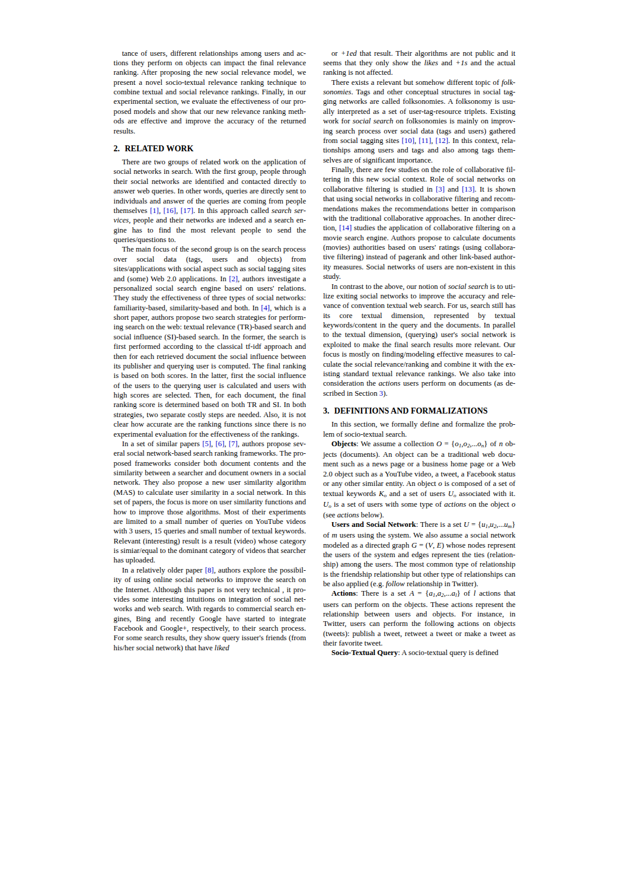tance of users, different relationships among users and actions they perform on objects can impact the final relevance ranking. After proposing the new social relevance model, we present a novel socio-textual relevance ranking technique to combine textual and social relevance rankings. Finally, in our experimental section, we evaluate the effectiveness of our proposed models and show that our new relevance ranking methods are effective and improve the accuracy of the returned results.
2. RELATED WORK
There are two groups of related work on the application of social networks in search. With the first group, people through their social networks are identified and contacted directly to answer web queries. In other words, queries are directly sent to individuals and answer of the queries are coming from people themselves [1], [16], [17]. In this approach called search services, people and their networks are indexed and a search engine has to find the most relevant people to send the queries/questions to.
The main focus of the second group is on the search process over social data (tags, users and objects) from sites/applications with social aspect such as social tagging sites and (some) Web 2.0 applications. In [2], authors investigate a personalized social search engine based on users' relations. They study the effectiveness of three types of social networks: familiarity-based, similarity-based and both. In [4], which is a short paper, authors propose two search strategies for performing search on the web: textual relevance (TR)-based search and social influence (SI)-based search. In the former, the search is first performed according to the classical tf-idf approach and then for each retrieved document the social influence between its publisher and querying user is computed. The final ranking is based on both scores. In the latter, first the social influence of the users to the querying user is calculated and users with high scores are selected. Then, for each document, the final ranking score is determined based on both TR and SI. In both strategies, two separate costly steps are needed. Also, it is not clear how accurate are the ranking functions since there is no experimental evaluation for the effectiveness of the rankings.
In a set of similar papers [5], [6], [7], authors propose several social network-based search ranking frameworks. The proposed frameworks consider both document contents and the similarity between a searcher and document owners in a social network. They also propose a new user similarity algorithm (MAS) to calculate user similarity in a social network. In this set of papers, the focus is more on user similarity functions and how to improve those algorithms. Most of their experiments are limited to a small number of queries on YouTube videos with 3 users, 15 queries and small number of textual keywords. Relevant (interesting) result is a result (video) whose category is simiar/equal to the dominant category of videos that searcher has uploaded.
In a relatively older paper [8], authors explore the possibility of using online social networks to improve the search on the Internet. Although this paper is not very technical , it provides some interesting intuitions on integration of social networks and web search. With regards to commercial search engines, Bing and recently Google have started to integrate Facebook and Google+, respectively, to their search process. For some search results, they show query issuer's friends (from his/her social network) that have liked
or +1ed that result. Their algorithms are not public and it seems that they only show the likes and +1s and the actual ranking is not affected.
There exists a relevant but somehow different topic of folksonomies. Tags and other conceptual structures in social tagging networks are called folksonomies. A folksonomy is usually interpreted as a set of user-tag-resource triplets. Existing work for social search on folksonomies is mainly on improving search process over social data (tags and users) gathered from social tagging sites [10], [11], [12]. In this context, relationships among users and tags and also among tags themselves are of significant importance.
Finally, there are few studies on the role of collaborative filtering in this new social context. Role of social networks on collaborative filtering is studied in [3] and [13]. It is shown that using social networks in collaborative filtering and recommendations makes the recommendations better in comparison with the traditional collaborative approaches. In another direction, [14] studies the application of collaborative filtering on a movie search engine. Authors propose to calculate documents (movies) authorities based on users' ratings (using collaborative filtering) instead of pagerank and other link-based authority measures. Social networks of users are non-existent in this study.
In contrast to the above, our notion of social search is to utilize exiting social networks to improve the accuracy and relevance of convention textual web search. For us, search still has its core textual dimension, represented by textual keywords/content in the query and the documents. In parallel to the textual dimension, (querying) user's social network is exploited to make the final search results more relevant. Our focus is mostly on finding/modeling effective measures to calculate the social relevance/ranking and combine it with the existing standard textual relevance rankings. We also take into consideration the actions users perform on documents (as described in Section 3).
3. DEFINITIONS AND FORMALIZATIONS
In this section, we formally define and formalize the problem of socio-textual search.
Objects: We assume a collection O = {o1,o2,...on} of n objects (documents). An object can be a traditional web document such as a news page or a business home page or a Web 2.0 object such as a YouTube video, a tweet, a Facebook status or any other similar entity. An object o is composed of a set of textual keywords Ko and a set of users Uo associated with it. Uo is a set of users with some type of actions on the object o (see actions below).
Users and Social Network: There is a set U = {u1,u2,...um} of m users using the system. We also assume a social network modeled as a directed graph G = (V, E) whose nodes represent the users of the system and edges represent the ties (relationship) among the users. The most common type of relationship is the friendship relationship but other type of relationships can be also applied (e.g. follow relationship in Twitter).
Actions: There is a set A = {a1,a2,...al} of l actions that users can perform on the objects. These actions represent the relationship between users and objects. For instance, in Twitter, users can perform the following actions on objects (tweets): publish a tweet, retweet a tweet or make a tweet as their favorite tweet.
Socio-Textual Query: A socio-textual query is defined